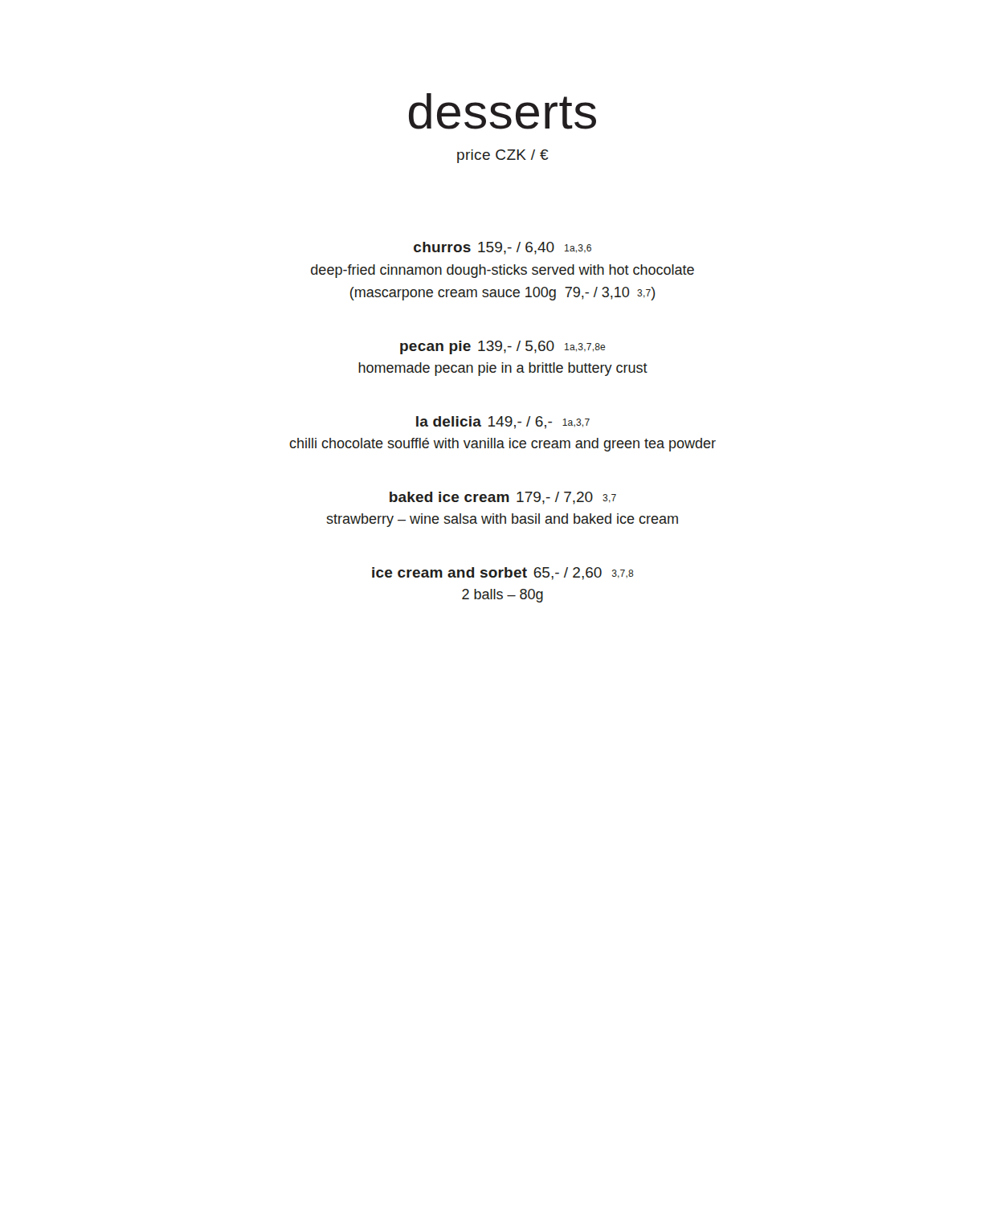desserts
price CZK / €
churros 159,- / 6,40 1a,3,6
deep-fried cinnamon dough-sticks served with hot chocolate
(mascarpone cream sauce 100g 79,- / 3,10 3,7)
pecan pie 139,- / 5,60 1a,3,7,8e
homemade pecan pie in a brittle buttery crust
la delicia 149,- / 6,- 1a,3,7
chilli chocolate soufflé with vanilla ice cream and green tea powder
baked ice cream 179,- / 7,20 3,7
strawberry – wine salsa with basil and baked ice cream
ice cream and sorbet 65,- / 2,60 3,7,8
2 balls – 80g